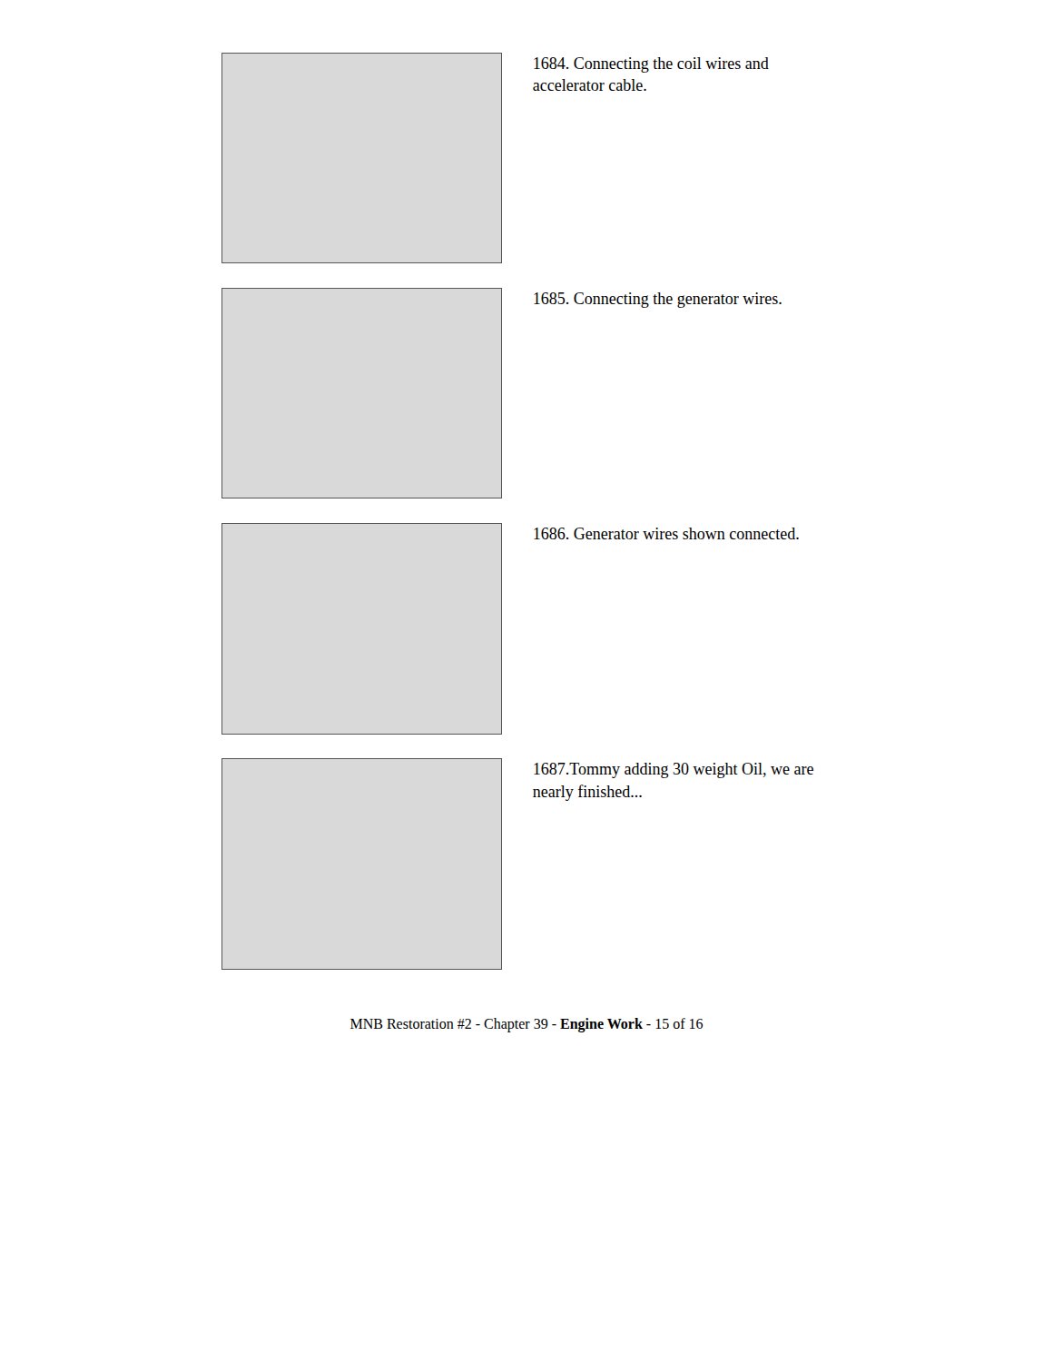1684. Connecting the coil wires and accelerator cable.
1685. Connecting the generator wires.
1686. Generator wires shown connected.
1687.Tommy adding 30 weight Oil, we are nearly finished...
MNB Restoration #2 - Chapter 39 - Engine Work - 15 of 16